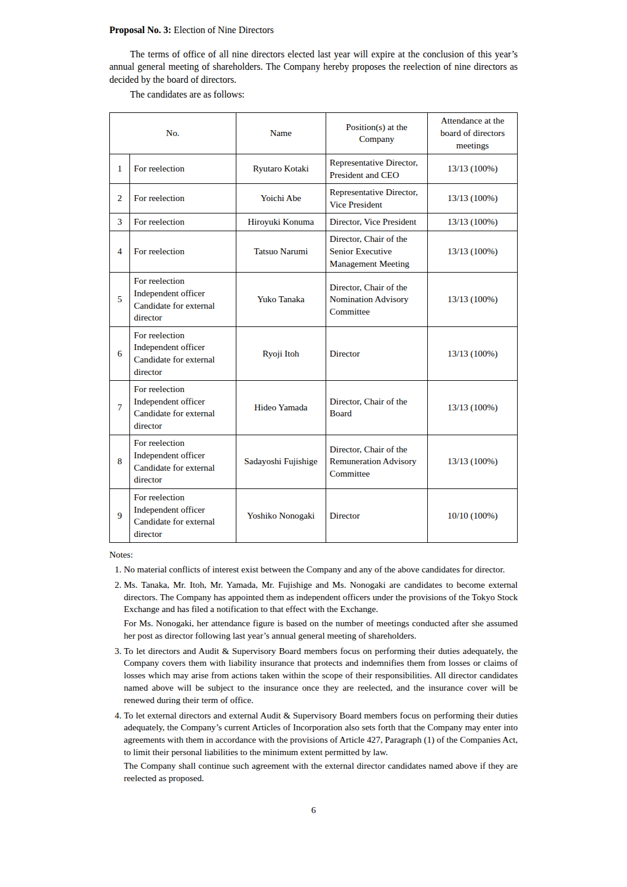Proposal No. 3: Election of Nine Directors
The terms of office of all nine directors elected last year will expire at the conclusion of this year’s annual general meeting of shareholders. The Company hereby proposes the reelection of nine directors as decided by the board of directors.
The candidates are as follows:
| No. | Name | Position(s) at the Company | Attendance at the board of directors meetings |
| --- | --- | --- | --- |
| 1 | For reelection | Ryutaro Kotaki | Representative Director, President and CEO | 13/13 (100%) |
| 2 | For reelection | Yoichi Abe | Representative Director, Vice President | 13/13 (100%) |
| 3 | For reelection | Hiroyuki Konuma | Director, Vice President | 13/13 (100%) |
| 4 | For reelection | Tatsuo Narumi | Director, Chair of the Senior Executive Management Meeting | 13/13 (100%) |
| 5 | For reelection Independent officer Candidate for external director | Yuko Tanaka | Director, Chair of the Nomination Advisory Committee | 13/13 (100%) |
| 6 | For reelection Independent officer Candidate for external director | Ryoji Itoh | Director | 13/13 (100%) |
| 7 | For reelection Independent officer Candidate for external director | Hideo Yamada | Director, Chair of the Board | 13/13 (100%) |
| 8 | For reelection Independent officer Candidate for external director | Sadayoshi Fujishige | Director, Chair of the Remuneration Advisory Committee | 13/13 (100%) |
| 9 | For reelection Independent officer Candidate for external director | Yoshiko Nonogaki | Director | 10/10 (100%) |
Notes:
No material conflicts of interest exist between the Company and any of the above candidates for director.
Ms. Tanaka, Mr. Itoh, Mr. Yamada, Mr. Fujishige and Ms. Nonogaki are candidates to become external directors. The Company has appointed them as independent officers under the provisions of the Tokyo Stock Exchange and has filed a notification to that effect with the Exchange.
For Ms. Nonogaki, her attendance figure is based on the number of meetings conducted after she assumed her post as director following last year’s annual general meeting of shareholders.
To let directors and Audit & Supervisory Board members focus on performing their duties adequately, the Company covers them with liability insurance that protects and indemnifies them from losses or claims of losses which may arise from actions taken within the scope of their responsibilities. All director candidates named above will be subject to the insurance once they are reelected, and the insurance cover will be renewed during their term of office.
To let external directors and external Audit & Supervisory Board members focus on performing their duties adequately, the Company’s current Articles of Incorporation also sets forth that the Company may enter into agreements with them in accordance with the provisions of Article 427, Paragraph (1) of the Companies Act, to limit their personal liabilities to the minimum extent permitted by law.
The Company shall continue such agreement with the external director candidates named above if they are reelected as proposed.
6